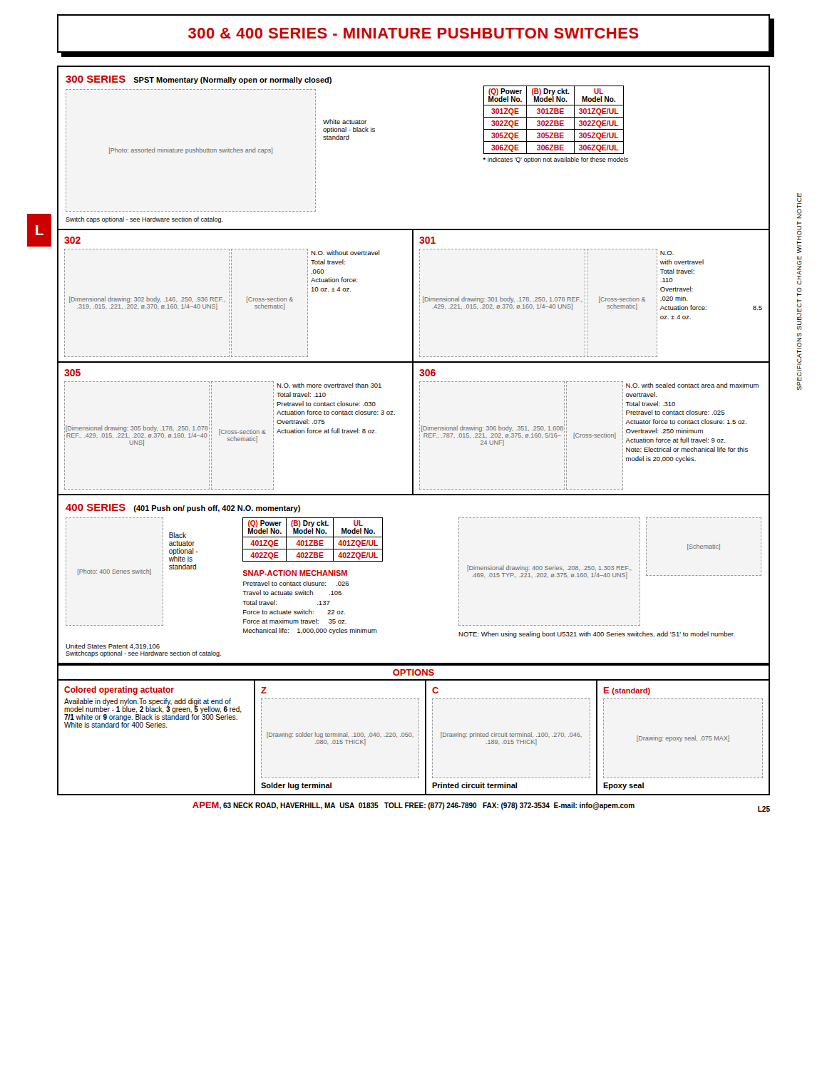L
SPECIFICATIONS SUBJECT TO CHANGE WITHOUT NOTICE
300 & 400 SERIES - MINIATURE PUSHBUTTON SWITCHES
300 SERIES SPST Momentary (Normally open or normally closed)
[Photo: assorted miniature pushbutton switches and caps]
White actuator
optional - black is
standard
Switch caps optional - see Hardware section of catalog.
| (Q) Power Model No. | (B) Dry ckt. Model No. | UL Model No. |
| --- | --- | --- |
| 301ZQE | 301ZBE | 301ZQE/UL |
| 302ZQE | 302ZBE | 302ZQE/UL |
| 305ZQE | 305ZBE | 305ZQE/UL |
| 306ZQE | 306ZBE | 306ZQE/UL |
* indicates 'Q' option not available for these models
302
[Dimensional drawing: 302 body, .146, .250, .936 REF., .319, .015, .221, .202, ø.370, ø.160, 1/4–40 UNS]
[Cross-section & schematic]
N.O. without overtravel
Total travel:.060
Actuation force: 10 oz. ± 4 oz.
301
[Dimensional drawing: 301 body, .178, .250, 1.078 REF., .429, .221, .015, .202, ø.370, ø.160, 1/4–40 UNS]
[Cross-section & schematic]
N.O.
with overtravel
Total travel:.110
Overtravel:.020 min.
Actuation force: 8.5 oz. ± 4 oz.
305
[Dimensional drawing: 305 body, .178, .250, 1.078 REF., .429, .015, .221, .202, ø.370, ø.160, 1/4–40 UNS]
[Cross-section & schematic]
N.O. with more overtravel than 301
Total travel: .110
Pretravel to contact closure: .030
Actuation force to contact closure: 3 oz.
Overtravel: .075
Actuation force at full travel: 8 oz.
306
[Dimensional drawing: 306 body, .351, .250, 1.608 REF., .787, .015, .221, .202, ø.375, ø.160, 5/16–24 UNF]
[Cross-section]
N.O. with sealed contact area and maximum overtravel.
Total travel: .310
Pretravel to contact closure: .025
Actuator force to contact closure: 1.5 oz.
Overtravel: .250 minimum
Actuation force at full travel: 9 oz.
Note: Electrical or mechanical life for this model is 20,000 cycles.
400 SERIES (401 Push on/ push off, 402 N.O. momentary)
[Photo: 400 Series switch]
Black
actuator
optional -
white is
standard
| (Q) Power Model No. | (B) Dry ckt. Model No. | UL Model No. |
| --- | --- | --- |
| 401ZQE | 401ZBE | 401ZQE/UL |
| 402ZQE | 402ZBE | 402ZQE/UL |
SNAP-ACTION MECHANISM
Pretravel to contact clusure: .026
Travel to actuate switch .106
Total travel: .137
Force to actuate switch: 22 oz.
Force at maximum travel: 35 oz.
Mechanical life: 1,000,000 cycles minimum
[Dimensional drawing: 400 Series, .208, .250, 1.303 REF., .469, .015 TYP., .221, .202, ø.375, ø.160, 1/4–40 UNS]
[Schematic]
NOTE: When using sealing boot U5321 with 400 Series switches, add 'S1' to model number.
United States Patent 4,319,106
Switchcaps optional - see Hardware section of catalog.
OPTIONS
Colored operating actuator
Available in dyed nylon.To specify, add digit at end of model number - 1 blue, 2 black, 3 green, 5 yellow, 6 red, 7/1 white or 9 orange. Black is standard for 300 Series. White is standard for 400 Series.
Z
[Drawing: solder lug terminal, .100, .040, .220, .050, .080, .015 THICK]
Solder lug terminal
C
[Drawing: printed circuit terminal, .100, .270, .046, .189, .015 THICK]
Printed circuit terminal
E (standard)
[Drawing: epoxy seal, .075 MAX]
Epoxy seal
APEM, 63 NECK ROAD, HAVERHILL, MA USA 01835 TOLL FREE: (877) 246-7890 FAX: (978) 372-3534 E-mail: info@apem.com
L25